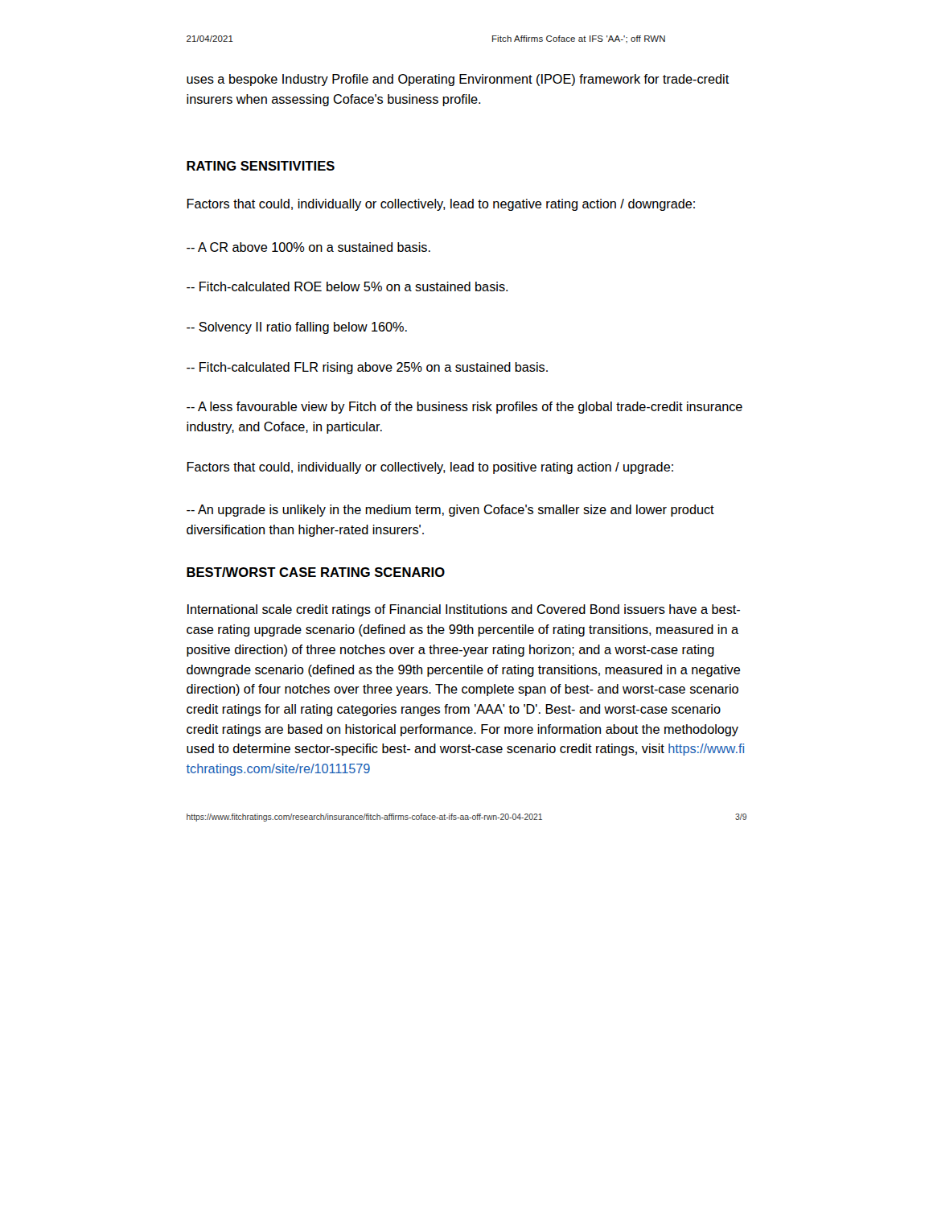21/04/2021 Fitch Affirms Coface at IFS 'AA-'; off RWN
uses a bespoke Industry Profile and Operating Environment (IPOE) framework for trade-credit insurers when assessing Coface's business profile.
RATING SENSITIVITIES
Factors that could, individually or collectively, lead to negative rating action / downgrade:
-- A CR above 100% on a sustained basis.
-- Fitch-calculated ROE below 5% on a sustained basis.
-- Solvency II ratio falling below 160%.
-- Fitch-calculated FLR rising above 25% on a sustained basis.
-- A less favourable view by Fitch of the business risk profiles of the global trade-credit insurance industry, and Coface, in particular.
Factors that could, individually or collectively, lead to positive rating action / upgrade:
-- An upgrade is unlikely in the medium term, given Coface's smaller size and lower product diversification than higher-rated insurers'.
BEST/WORST CASE RATING SCENARIO
International scale credit ratings of Financial Institutions and Covered Bond issuers have a best-case rating upgrade scenario (defined as the 99th percentile of rating transitions, measured in a positive direction) of three notches over a three-year rating horizon; and a worst-case rating downgrade scenario (defined as the 99th percentile of rating transitions, measured in a negative direction) of four notches over three years. The complete span of best- and worst-case scenario credit ratings for all rating categories ranges from 'AAA' to 'D'. Best- and worst-case scenario credit ratings are based on historical performance. For more information about the methodology used to determine sector-specific best- and worst-case scenario credit ratings, visit https://www.fitchratings.com/site/re/10111579
https://www.fitchratings.com/research/insurance/fitch-affirms-coface-at-ifs-aa-off-rwn-20-04-2021 3/9